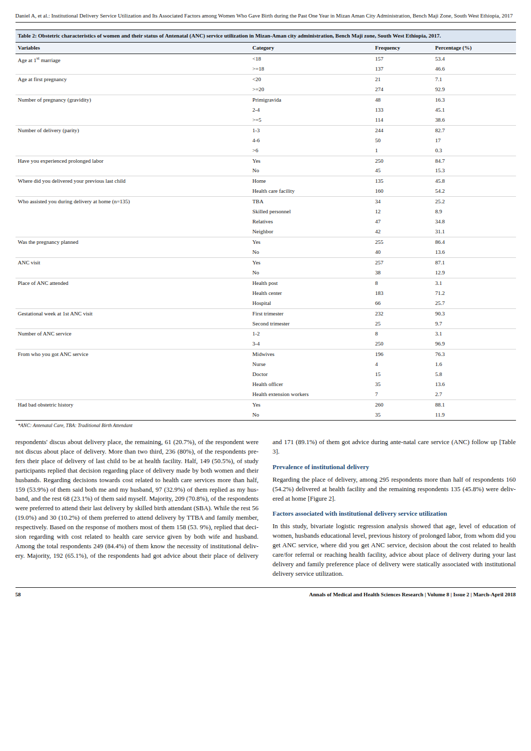Daniel A, et al.: Institutional Delivery Service Utilization and Its Associated Factors among Women Who Gave Birth during the Past One Year in Mizan Aman City Administration, Bench Maji Zone, South West Ethiopia, 2017
Table 2: Obstetric characteristics of women and their status of Antenatal (ANC) service utilization in Mizan-Aman city administration, Bench Maji zone, South West Ethiopia, 2017.
| Variables | Category | Frequency | Percentage (%) |
| --- | --- | --- | --- |
| Age at 1 st marriage | <18 | 157 | 53.4 |
| >=18 | 137 | 46.6 |
| Age at first pregnancy | <20 | 21 | 7.1 |
| >=20 | 274 | 92.9 |
| Number of pregnancy (gravidity) | Primigravida | 48 | 16.3 |
| 2-4 | 133 | 45.1 |
| >=5 | 114 | 38.6 |
| Number of delivery (parity) | 1-3 | 244 | 82.7 |
| 4-6 | 50 | 17 |
| >6 | 1 | 0.3 |
| Have you experienced prolonged labor | Yes | 250 | 84.7 |
| No | 45 | 15.3 |
| Where did you delivered your previous last child | Home | 135 | 45.8 |
| Health care facility | 160 | 54.2 |
| Who assisted you during delivery at home (n=135) | TBA | 34 | 25.2 |
| Skilled personnel | 12 | 8.9 |
| Relatives | 47 | 34.8 |
| Neighbor | 42 | 31.1 |
| Was the pregnancy planned | Yes | 255 | 86.4 |
| No | 40 | 13.6 |
| ANC visit | Yes | 257 | 87.1 |
| No | 38 | 12.9 |
| Place of ANC attended | Health post | 8 | 3.1 |
| Health center | 183 | 71.2 |
| Hospital | 66 | 25.7 |
| Gestational week at 1st ANC visit | First trimester | 232 | 90.3 |
| Second trimester | 25 | 9.7 |
| Number of ANC service | 1-2 | 8 | 3.1 |
| 3-4 | 250 | 96.9 |
| From who you got ANC service | Midwives | 196 | 76.3 |
| Nurse | 4 | 1.6 |
| Doctor | 15 | 5.8 |
| Health officer | 35 | 13.6 |
| Health extension workers | 7 | 2.7 |
| Had bad obstetric history | Yes | 260 | 88.1 |
| No | 35 | 11.9 |
| *ANC: Antenatal Care, TBA: Traditional Birth Attendant |
respondents' discus about delivery place, the remaining, 61 (20.7%), of the respondent were not discus about place of delivery. More than two third, 236 (80%), of the respondents prefers their place of delivery of last child to be at health facility. Half, 149 (50.5%), of study participants replied that decision regarding place of delivery made by both women and their husbands. Regarding decisions towards cost related to health care services more than half, 159 (53.9%) of them said both me and my husband, 97 (32.9%) of them replied as my husband, and the rest 68 (23.1%) of them said myself. Majority, 209 (70.8%), of the respondents were preferred to attend their last delivery by skilled birth attendant (SBA). While the rest 56 (19.0%) and 30 (10.2%) of them preferred to attend delivery by TTBA and family member, respectively. Based on the response of mothers most of them 158 (53. 9%), replied that decision regarding with cost related to health care service given by both wife and husband. Among the total respondents 249 (84.4%) of them know the necessity of institutional delivery. Majority, 192 (65.1%), of the respondents had got advice about their place of delivery and 171 (89.1%) of them got advice during ante-natal care service (ANC) follow up [Table 3].
Prevalence of institutional delivery
Regarding the place of delivery, among 295 respondents more than half of respondents 160 (54.2%) delivered at health facility and the remaining respondents 135 (45.8%) were delivered at home [Figure 2].
Factors associated with institutional delivery service utilization
In this study, bivariate logistic regression analysis showed that age, level of education of women, husbands educational level, previous history of prolonged labor, from whom did you get ANC service, where did you get ANC service, decision about the cost related to health care/for referral or reaching health facility, advice about place of delivery during your last delivery and family preference place of delivery were statically associated with institutional delivery service utilization.
58 Annals of Medical and Health Sciences Research | Volume 8 | Issue 2 | March-April 2018